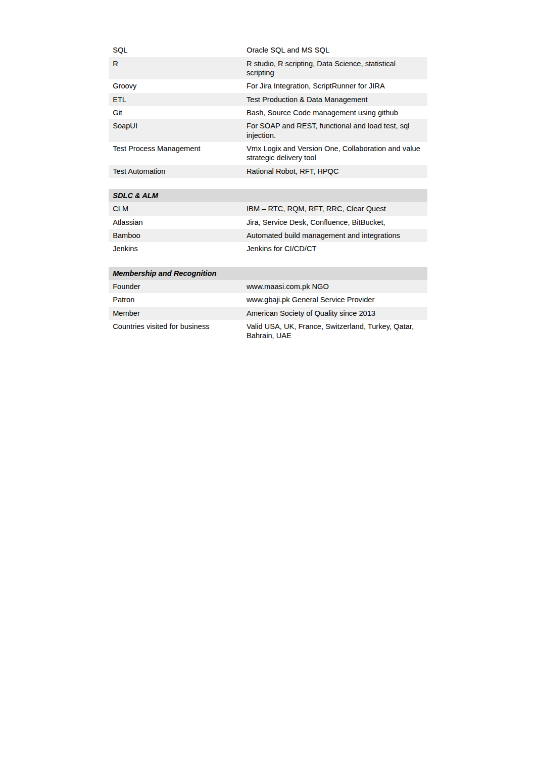| SQL | Oracle SQL and MS SQL |
| R | R studio, R scripting, Data Science, statistical scripting |
| Groovy | For Jira Integration, ScriptRunner for JIRA |
| ETL | Test Production & Data Management |
| Git | Bash, Source Code management using github |
| SoapUI | For SOAP and REST, functional and load test, sql injection. |
| Test Process Management | Vmx Logix and Version One, Collaboration and value strategic delivery tool |
| Test Automation | Rational Robot, RFT, HPQC |
| SDLC & ALM |
| CLM | IBM – RTC, RQM, RFT, RRC, Clear Quest |
| Atlassian | Jira, Service Desk, Confluence, BitBucket, |
| Bamboo | Automated build management and integrations |
| Jenkins | Jenkins for CI/CD/CT |
| Membership and Recognition |
| Founder | www.maasi.com.pk NGO |
| Patron | www.gbaji.pk General Service Provider |
| Member | American Society of Quality since 2013 |
| Countries visited for business | Valid USA, UK, France, Switzerland, Turkey, Qatar, Bahrain, UAE |